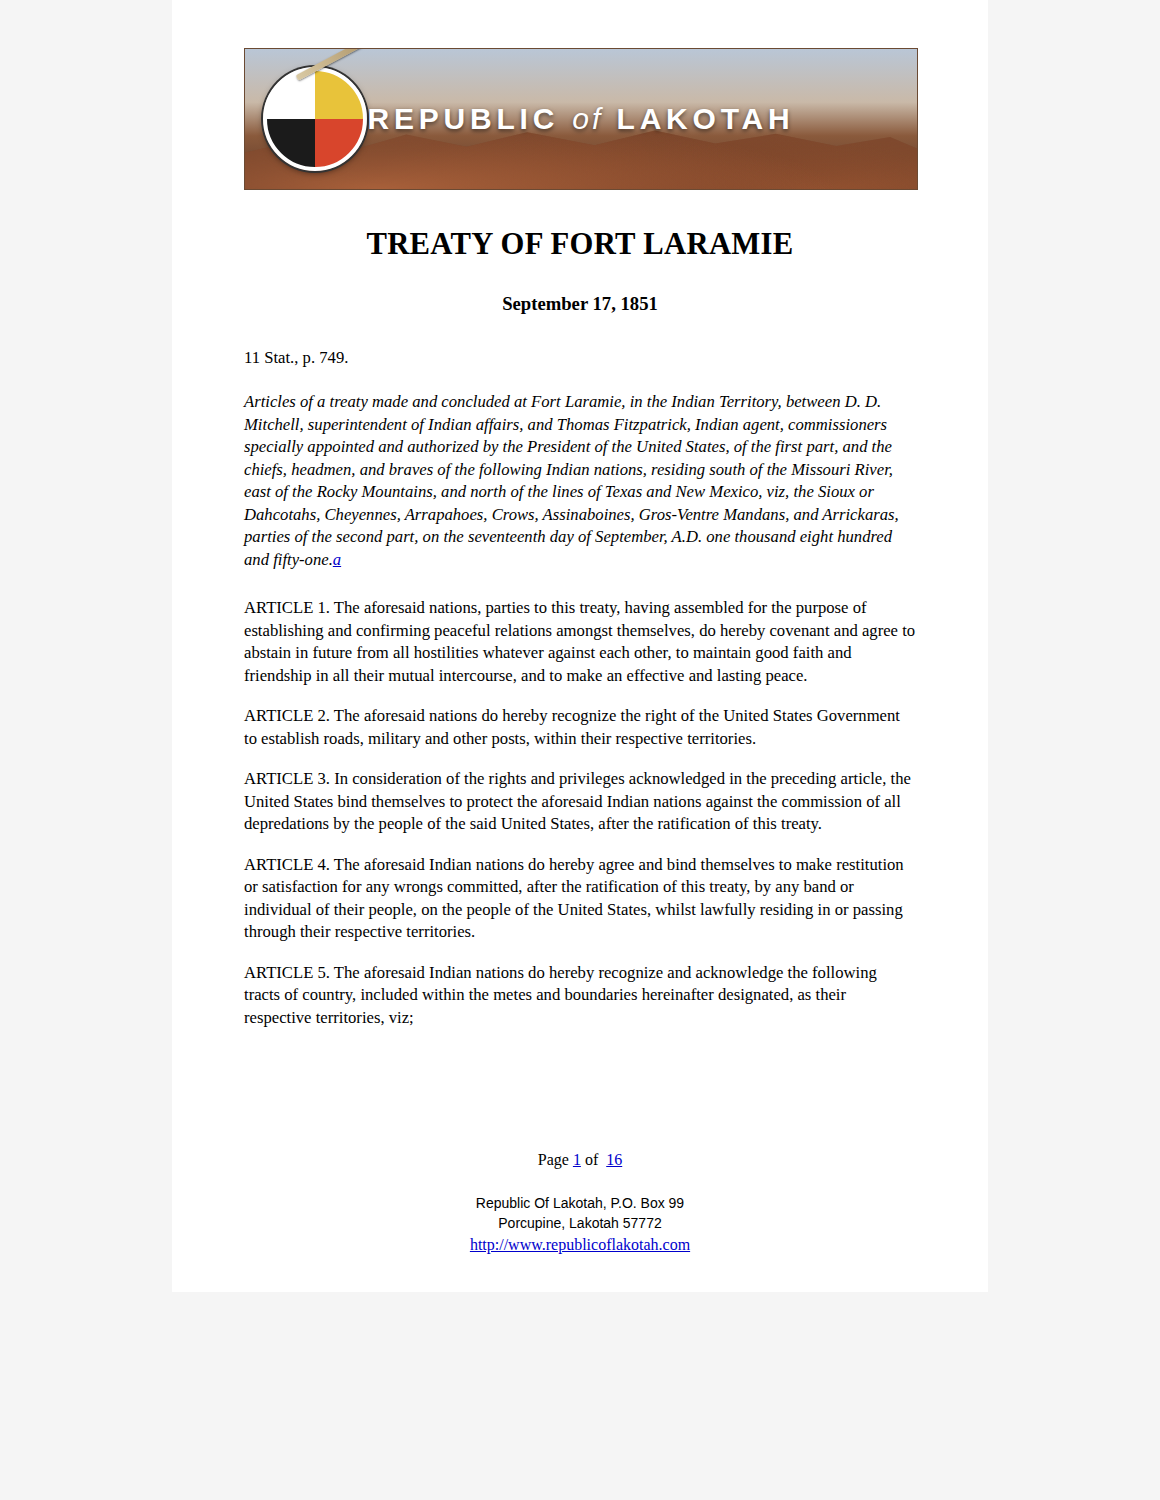REPUBLIC of LAKOTAH
TREATY OF FORT LARAMIE
September 17, 1851
11 Stat., p. 749.
Articles of a treaty made and concluded at Fort Laramie, in the Indian Territory, between D. D. Mitchell, superintendent of Indian affairs, and Thomas Fitzpatrick, Indian agent, commissioners specially appointed and authorized by the President of the United States, of the first part, and the chiefs, headmen, and braves of the following Indian nations, residing south of the Missouri River, east of the Rocky Mountains, and north of the lines of Texas and New Mexico, viz, the Sioux or Dahcotahs, Cheyennes, Arrapahoes, Crows, Assinaboines, Gros-Ventre Mandans, and Arrickaras, parties of the second part, on the seventeenth day of September, A.D. one thousand eight hundred and fifty-one.a
ARTICLE 1. The aforesaid nations, parties to this treaty, having assembled for the purpose of establishing and confirming peaceful relations amongst themselves, do hereby covenant and agree to abstain in future from all hostilities whatever against each other, to maintain good faith and friendship in all their mutual intercourse, and to make an effective and lasting peace.
ARTICLE 2. The aforesaid nations do hereby recognize the right of the United States Government to establish roads, military and other posts, within their respective territories.
ARTICLE 3. In consideration of the rights and privileges acknowledged in the preceding article, the United States bind themselves to protect the aforesaid Indian nations against the commission of all depredations by the people of the said United States, after the ratification of this treaty.
ARTICLE 4. The aforesaid Indian nations do hereby agree and bind themselves to make restitution or satisfaction for any wrongs committed, after the ratification of this treaty, by any band or individual of their people, on the people of the United States, whilst lawfully residing in or passing through their respective territories.
ARTICLE 5. The aforesaid Indian nations do hereby recognize and acknowledge the following tracts of country, included within the metes and boundaries hereinafter designated, as their respective territories, viz;
Page 1 of 16
Republic Of Lakotah, P.O. Box 99
Porcupine, Lakotah 57772
http://www.republicoflakotah.com